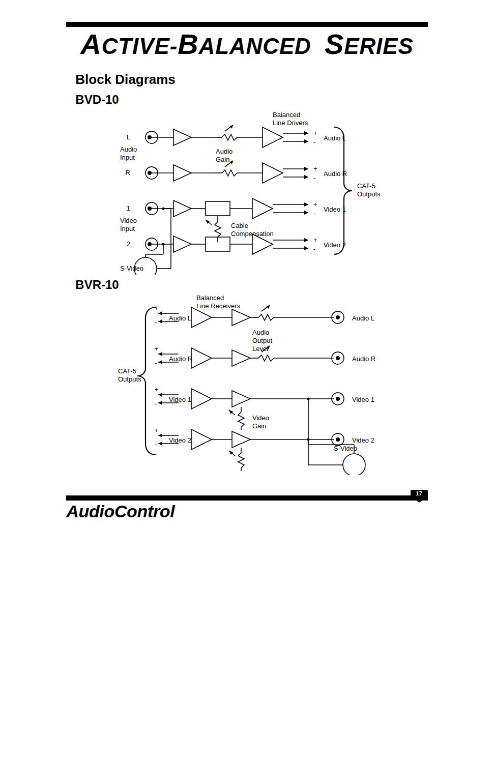ACTIVE-BALANCED SERIES
Block Diagrams
BVD-10
L R 1 2 Audio Input Video Input S-Video Audio Gain Balanced Line Drivers + - Audio L + - Audio R + - Video 1 + - Video 2 Cable Compensation CAT-5 Outputs
BVR-10
Balanced Line Receivers + - Audio L + - Audio R + - Video 1 + - Video 2 CAT-5 Outputs Audio Output Level Video Gain Audio L Audio R Video 1 Video 2 S-Video
17
AudioControl